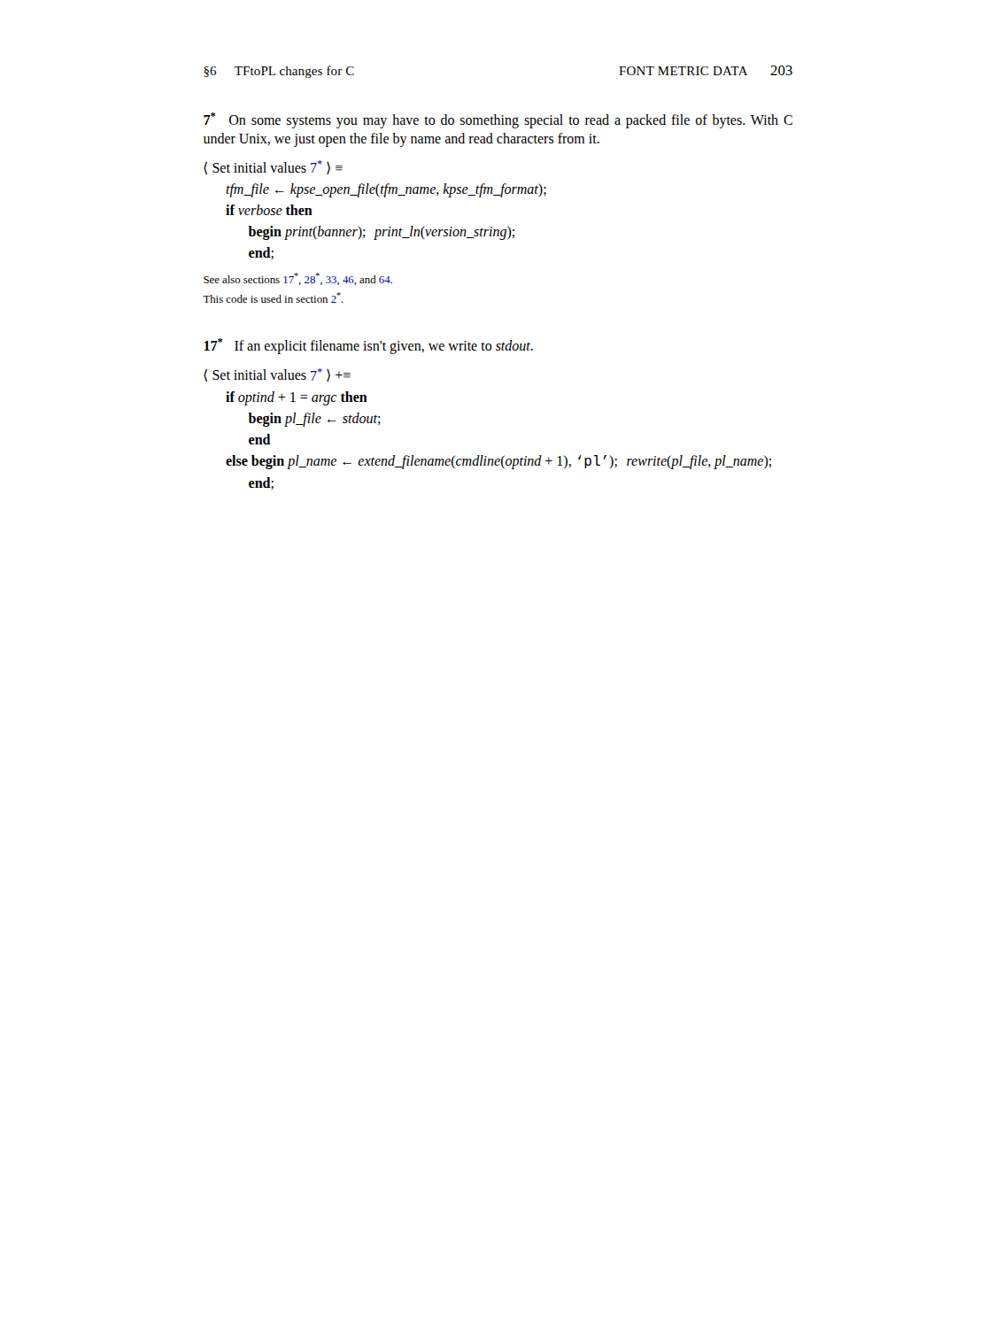§6 TFtoPL changes for C FONT METRIC DATA 203
7* On some systems you may have to do something special to read a packed file of bytes. With C under Unix, we just open the file by name and read characters from it.
⟨ Set initial values 7* ⟩ ≡
tfm_file ← kpse_open_file(tfm_name, kpse_tfm_format);
if verbose then
begin print(banner); print_ln(version_string);
end;
See also sections 17*, 28*, 33, 46, and 64.
This code is used in section 2*.
17* If an explicit filename isn't given, we write to stdout.
⟨ Set initial values 7* ⟩ +≡
if optind + 1 = argc then
begin pl_file ← stdout;
end
else begin pl_name ← extend_filename(cmdline(optind + 1), ‘pl’); rewrite(pl_file, pl_name);
end;